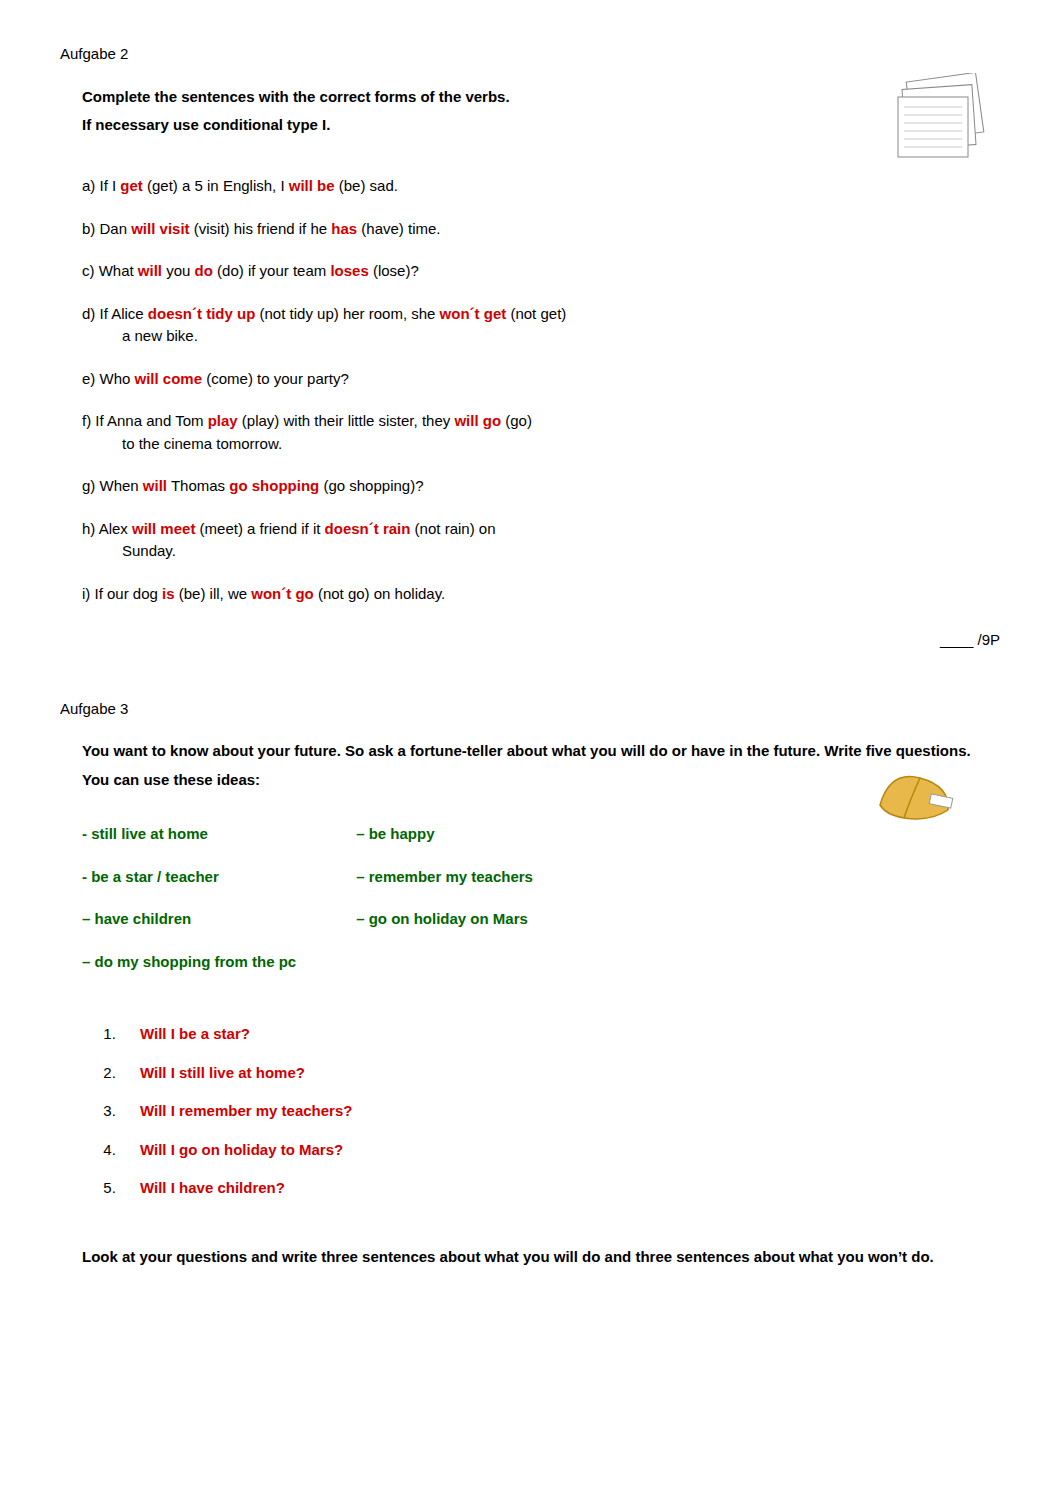Aufgabe 2
Complete the sentences with the correct forms of the verbs.
If necessary use conditional type I.
a) If I get (get) a 5 in English, I will be (be) sad.
b) Dan will visit (visit) his friend if he has (have) time.
c) What will you do (do) if your team loses (lose)?
d) If Alice doesn´t tidy up (not tidy up) her room, she won´t get (not get)
a new bike.
e) Who will come (come) to your party?
f) If Anna and Tom play (play) with their little sister, they will go (go)
to the cinema tomorrow.
g) When will Thomas go shopping (go shopping)?
h) Alex will meet (meet) a friend if it doesn´t rain (not rain) on
Sunday.
i) If our dog is (be) ill, we won´t go (not go) on holiday.
____ /9P
Aufgabe 3
You want to know about your future. So ask a fortune-teller about what you will do or have in the future. Write five questions. You can use these ideas:
| - still live at home | – be happy |
| - be a star / teacher | – remember my teachers |
| – have children | – go on holiday on Mars |
| – do my shopping from the pc | |
Will I be a star?
Will I still live at home?
Will I remember my teachers?
Will I go on holiday to Mars?
Will I have children?
Look at your questions and write three sentences about what you will do and three sentences about what you won’t do.